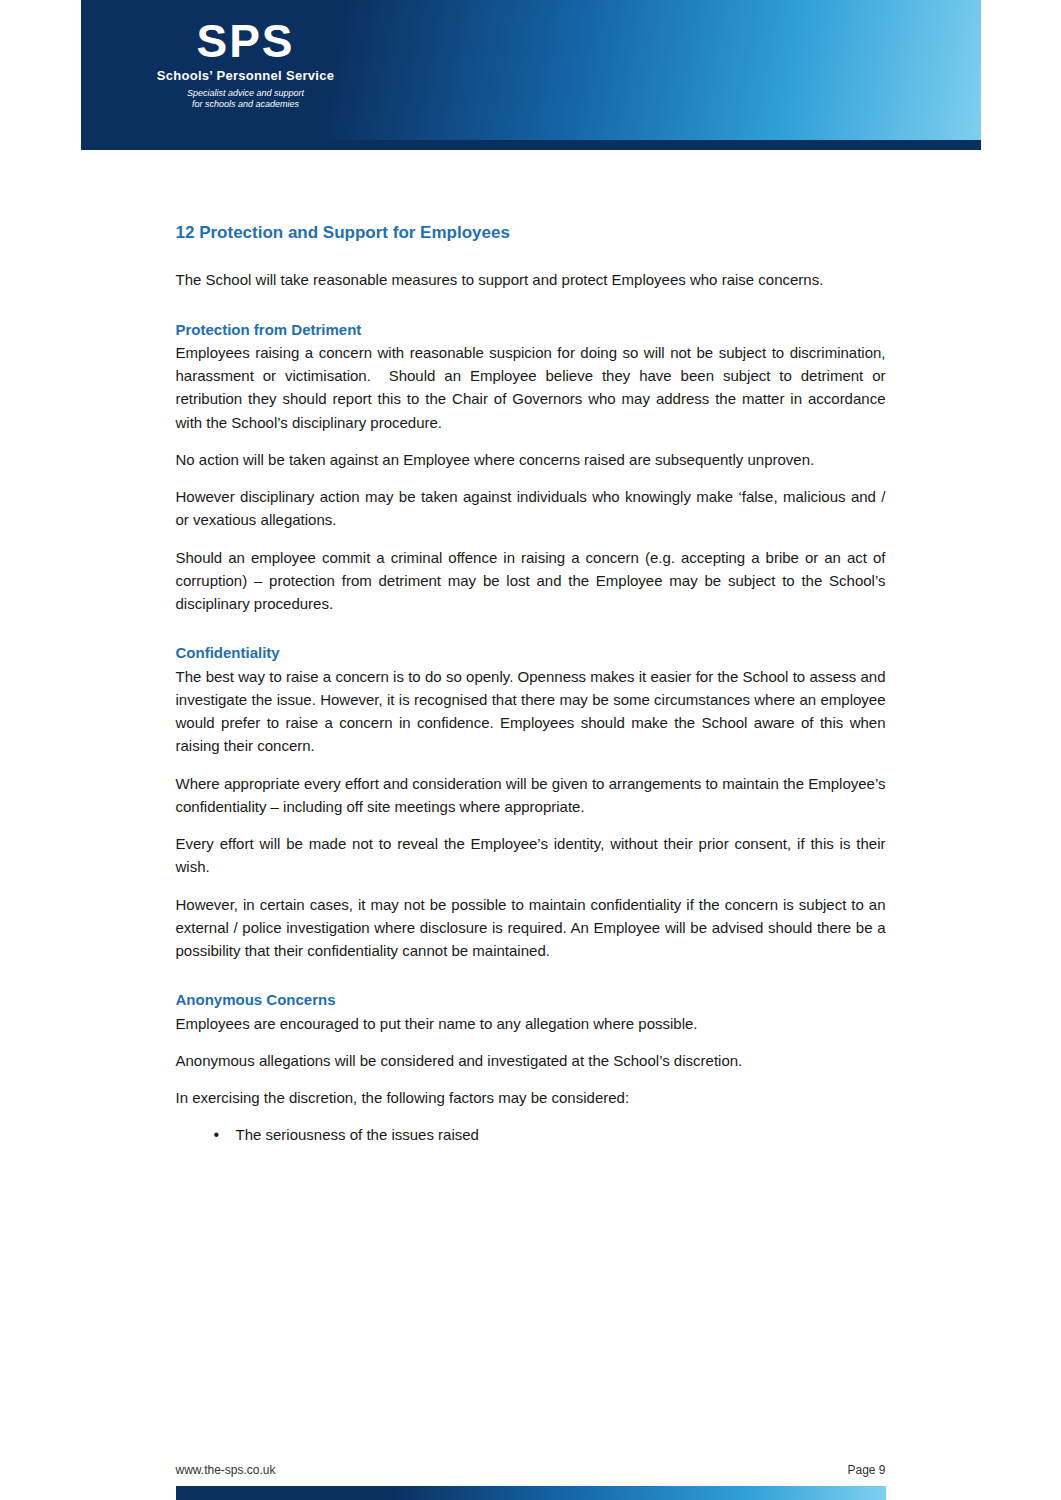SPS
Schools’ Personnel Service
Specialist advice and support
for schools and academies
12 Protection and Support for Employees
The School will take reasonable measures to support and protect Employees who raise concerns.
Protection from Detriment
Employees raising a concern with reasonable suspicion for doing so will not be subject to discrimination, harassment or victimisation. Should an Employee believe they have been subject to detriment or retribution they should report this to the Chair of Governors who may address the matter in accordance with the School’s disciplinary procedure.
No action will be taken against an Employee where concerns raised are subsequently unproven.
However disciplinary action may be taken against individuals who knowingly make ‘false, malicious and / or vexatious allegations.
Should an employee commit a criminal offence in raising a concern (e.g. accepting a bribe or an act of corruption) – protection from detriment may be lost and the Employee may be subject to the School’s disciplinary procedures.
Confidentiality
The best way to raise a concern is to do so openly. Openness makes it easier for the School to assess and investigate the issue. However, it is recognised that there may be some circumstances where an employee would prefer to raise a concern in confidence. Employees should make the School aware of this when raising their concern.
Where appropriate every effort and consideration will be given to arrangements to maintain the Employee’s confidentiality – including off site meetings where appropriate.
Every effort will be made not to reveal the Employee’s identity, without their prior consent, if this is their wish.
However, in certain cases, it may not be possible to maintain confidentiality if the concern is subject to an external / police investigation where disclosure is required. An Employee will be advised should there be a possibility that their confidentiality cannot be maintained.
Anonymous Concerns
Employees are encouraged to put their name to any allegation where possible.
Anonymous allegations will be considered and investigated at the School’s discretion.
In exercising the discretion, the following factors may be considered:
The seriousness of the issues raised
www.the-sps.co.uk Page 9